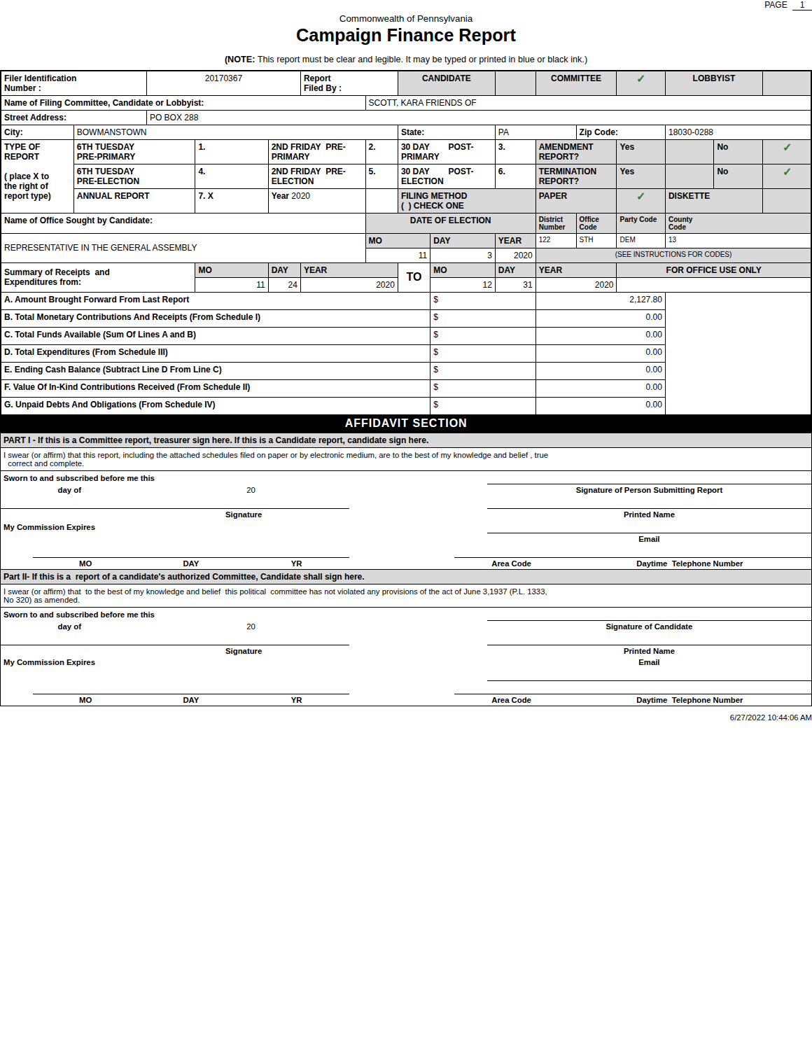PAGE 1
Commonwealth of Pennsylvania
Campaign Finance Report
(NOTE: This report must be clear and legible. It may be typed or printed in blue or black ink.)
| Filer Identification Number : | 20170367 | Report Filed By : | CANDIDATE | | COMMITTEE | ✓ | LOBBYIST | |
| Name of Filing Committee, Candidate or Lobbyist: | SCOTT, KARA FRIENDS OF |
| Street Address: | PO BOX 288 |
| City: | BOWMANSTOWN | State: | PA | Zip Code: | 18030-0288 |
| TYPE OF REPORT ( place X to the right of report type) | 6TH TUESDAY PRE-PRIMARY | 1. | 2ND FRIDAY PRE- PRIMARY | 2. | 30 DAY POST- PRIMARY | 3. | AMENDMENT REPORT? | Yes | | No | ✓ |
| 6TH TUESDAY PRE-ELECTION | 4. | 2ND FRIDAY PRE- ELECTION | 5. | 30 DAY POST- ELECTION | 6. | TERMINATION REPORT? | Yes | | No | ✓ |
| ANNUAL REPORT | 7. X | Year 2020 | | FILING METHOD ( ) CHECK ONE | PAPER | ✓ | DISKETTE | |
| Name of Office Sought by Candidate: | DATE OF ELECTION | District Number | Office Code | Party Code | County Code |
| REPRESENTATIVE IN THE GENERAL ASSEMBLY | MO | DAY | YEAR | 122 | STH | DEM | 13 |
| 11 | 3 | 2020 | (SEE INSTRUCTIONS FOR CODES) |
| Summary of Receipts and Expenditures from: | MO | DAY | YEAR | TO | MO | DAY | YEAR | FOR OFFICE USE ONLY |
| 11 | 24 | 2020 | 12 | 31 | 2020 | |
| A. Amount Brought Forward From Last Report | $ | 2,127.80 | |
| B. Total Monetary Contributions And Receipts (From Schedule I) | $ | 0.00 |
| C. Total Funds Available (Sum Of Lines A and B) | $ | 0.00 |
| D. Total Expenditures (From Schedule III) | $ | 0.00 |
| E. Ending Cash Balance (Subtract Line D From Line C) | $ | 0.00 |
| F. Value Of In-Kind Contributions Received (From Schedule II) | $ | 0.00 |
| G. Unpaid Debts And Obligations (From Schedule IV) | $ | 0.00 |
| AFFIDAVIT SECTION |
PART I - If this is a Committee report, treasurer sign here. If this is a Candidate report, candidate sign here.
I swear (or affirm) that this report, including the attached schedules filed on paper or by electronic medium, are to the best of my knowledge and belief , true
correct and complete.
| Sworn to and subscribed before me this | | |
| day of | | 20 | | | Signature of Person Submitting Report |
| | Signature | | | Printed Name |
| My Commission Expires | | | |
| | | | | Email |
| | MO | DAY | YR | | Area Code | Daytime Telephone Number |
Part II- If this is a report of a candidate's authorized Committee, Candidate shall sign here.
I swear (or affirm) that to the best of my knowledge and belief this political committee has not violated any provisions of the act of June 3,1937 (P.L. 1333,
No 320) as amended.
| Sworn to and subscribed before me this | | |
| day of | | 20 | | | Signature of Candidate |
| | Signature | | | Printed Name |
| My Commission Expires | | | Email |
| | MO | DAY | YR | | Area Code | Daytime Telephone Number |
6/27/2022 10:44:06 AM